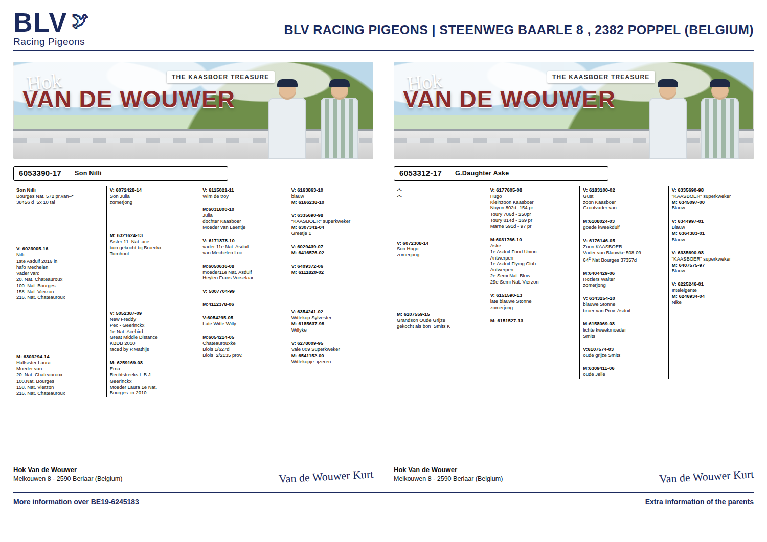BLV🕊
Racing Pigeons
BLV RACING PIGEONS | STEENWEG BAARLE 8 , 2382 POPPEL (BELGIUM)
Hok
The Kaasboer Treasure
VAN DE WOUWER
6053390-17 Son Nilli
Son Nilli
Bourges Nat. 572 pr.van–*
38456 d 5x 10 tal
V: 6023005-16
Nilli
1ste Asduif 2016 in
hafo Mechelen
Vader van:
20. Nat. Chateauroux
100. Nat. Bourges
158. Nat. Vierzon
216. Nat. Chateauroux
M: 6303294-14
Halfsister Laura
Moeder van:
20. Nat. Chateauroux
100.Nat. Bourges
158. Nat. Vierzon
216. Nat. Chateauroux
V: 6072428-14
Son Julia
zomerjong
M: 6321624-13
Sister 11. Nat. ace
bon gekocht bij Broeckx
Turnhout
V: 5052387-09
New Freddy
Pec - Geerinckx
1e Nat. Acebird
Great Middle Distance
KBDB 2010
raced by P.Mathijs
M: 6259169-08
Erna
Rechtstreeks L.B.J.
Geerinckx
Moeder Laura 1e Nat.
Bourges in 2010
V: 6115021-11
Wim de troy
M:6031800-10
Julia
dochter Kaasboer
Moeder van Leentje
V: 6171878-10
vader 11e Nat. Asduif
van Mechelen Luc
M:6050636-08
moeder11e Nat. Asduif
Heylen Frans Vorselaar
V: 5007704-99
M:4112378-06
V:6054295-05
Late Witte Willy
M:6054214-05
Chateaurouxke
Blois 1/627d
Blois 2/2135 prov.
V: 6163863-10
blauw
M: 6166238-10
V: 6335690-98
"KAASBOER" superkweker
M: 6307341-04
Greetje 1
V: 6029439-07
M: 6416576-02
V: 6409372-06
M: 6111820-02
V: 6354241-02
Wittekop Sylvester
M: 6185637-98
Willyke
V: 6278009-95
Vale 009 Superkweker
M: 6541152-00
Wittekopje ijzeren
Hok Van de Wouwer
Melkouwen 8 - 2590 Berlaar (Belgium)
Van de Wouwer Kurt
Hok
The Kaasboer Treasure
VAN DE WOUWER
6053312-17 G.Daughter Aske
-*-
-*-
V: 6072308-14
Son Hugo
zomerjong
M: 6107559-15
Grandson Oude Grijze
gekocht als bon Smits K
V: 6177605-08
Hugo
Kleinzoon Kaasboer
Noyon 802d -154 pr
Toury 786d - 250pr
Toury 814d - 169 pr
Marne 591d - 97 pr
M:6031766-10
Aske
1e Asduif Fond Union
Antwerpen
1e Asduif Flying Club
Antwerpen
2e Semi Nat. Blois
29e Semi Nat. Vierzon
V: 6151590-13
late blauwe Stonne
zomerjong
M: 6151527-13
V: 6183100-02
Gust
zoon Kaasboer
Grootvader van
M:6108024-03
goede kweekduif
V: 6176146-05
Zoon KAASBOER
Vader van Blauwke 508-09:
64e Nat Bourges 37357d
M:6404429-06
Roziers Walter
zomerjong
V: 6343254-10
blauwe Stonne
broer van Prov. Asduif
M:6158069-08
lichte kweekmoeder
Smits
V:6107574-03
oude grijze Smits
M:6309411-06
oude Jelle
V: 6335690-98
"KAASBOER" superkweker
M: 6345097-00
Blauw
V: 6344997-01
Blauw
M: 6364383-01
Blauw
V: 6335690-98
"KAASBOER" superkweker
M: 6407575-97
Blauw
V: 6225246-01
Inteleigente
M: 6246934-04
Nike
Hok Van de Wouwer
Melkouwen 8 - 2590 Berlaar (Belgium)
Van de Wouwer Kurt
More information over BE19-6245183 Extra information of the parents